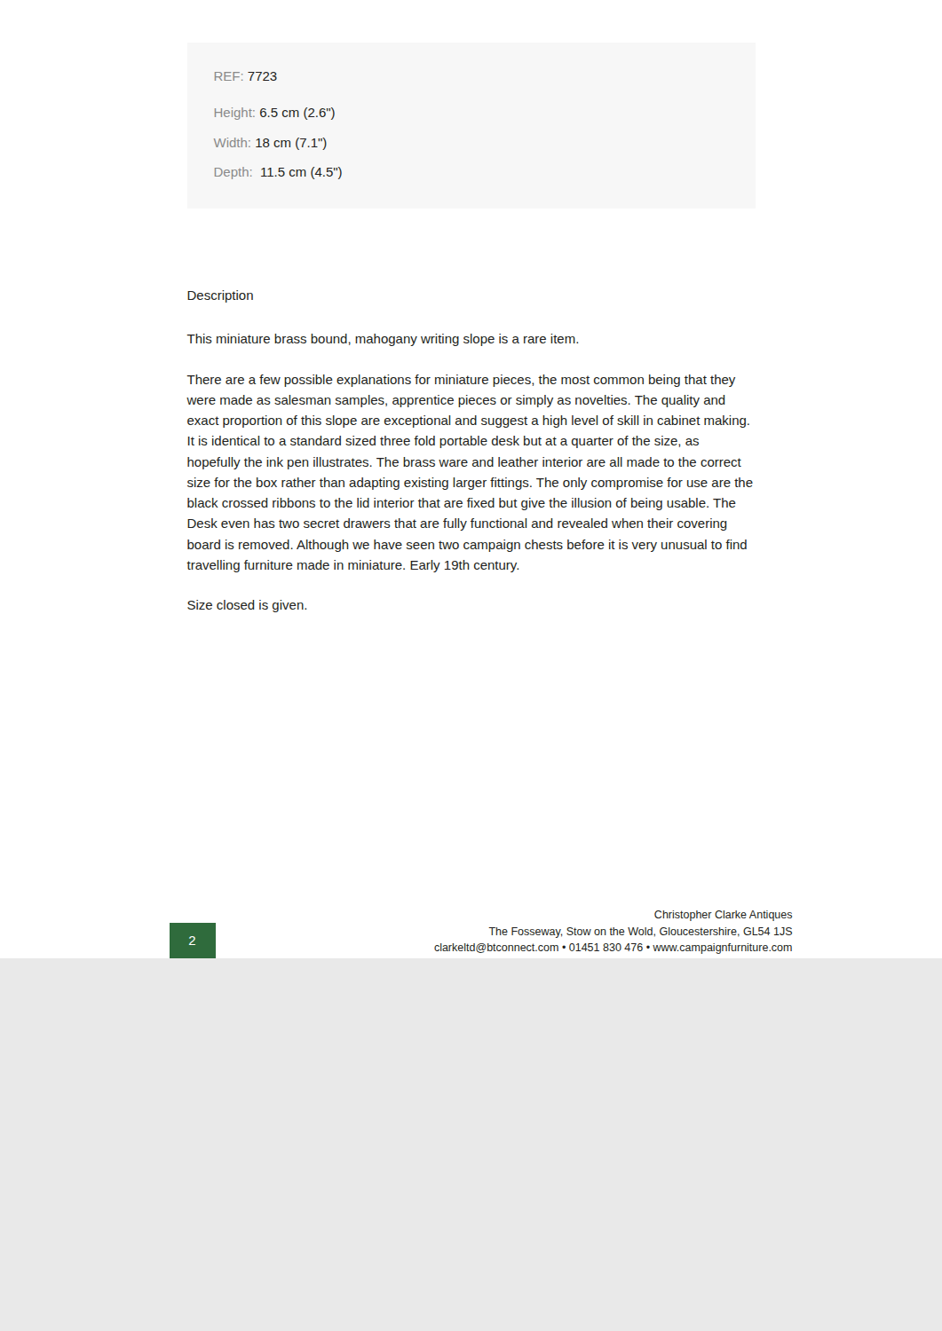REF: 7723
Height: 6.5 cm (2.6")
Width: 18 cm (7.1")
Depth: 11.5 cm (4.5")
Description
This miniature brass bound, mahogany writing slope is a rare item.
There are a few possible explanations for miniature pieces, the most common being that they were made as salesman samples, apprentice pieces or simply as novelties. The quality and exact proportion of this slope are exceptional and suggest a high level of skill in cabinet making. It is identical to a standard sized three fold portable desk but at a quarter of the size, as hopefully the ink pen illustrates. The brass ware and leather interior are all made to the correct size for the box rather than adapting existing larger fittings. The only compromise for use are the black crossed ribbons to the lid interior that are fixed but give the illusion of being usable. The Desk even has two secret drawers that are fully functional and revealed when their covering board is removed. Although we have seen two campaign chests before it is very unusual to find travelling furniture made in miniature. Early 19th century.
Size closed is given.
2
Christopher Clarke Antiques
The Fosseway, Stow on the Wold, Gloucestershire, GL54 1JS
clarkeltd@btconnect.com • 01451 830 476 • www.campaignfurniture.com